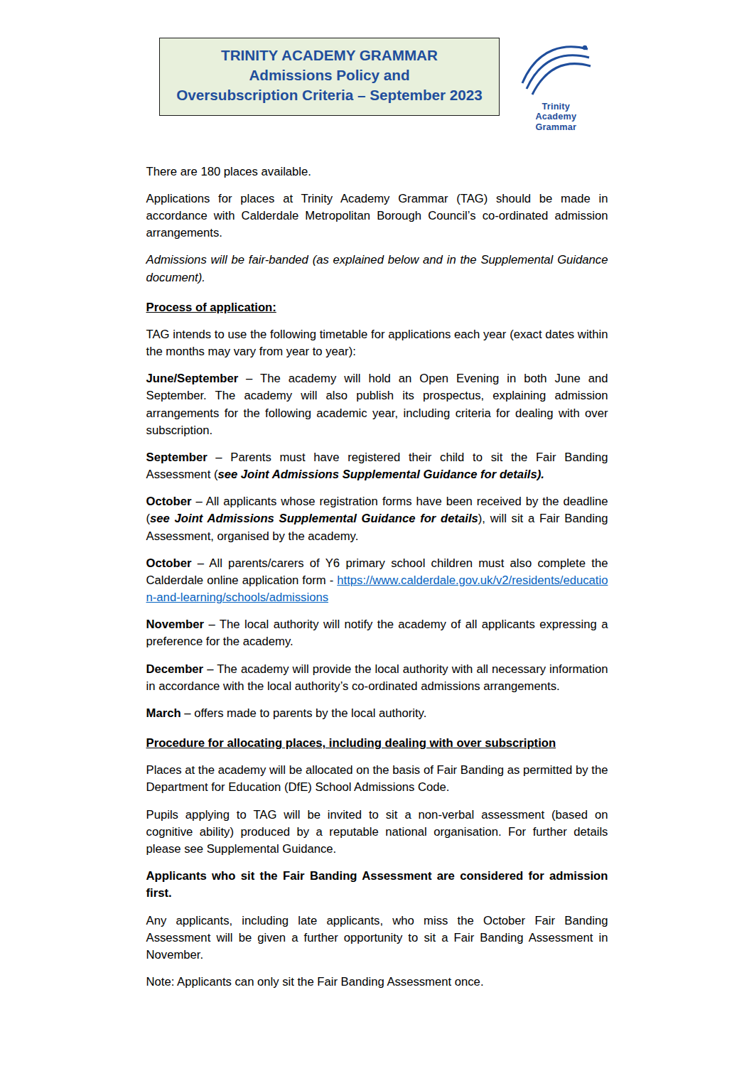TRINITY ACADEMY GRAMMAR
Admissions Policy and
Oversubscription Criteria – September 2023
Trinity
Academy
Grammar
There are 180 places available.
Applications for places at Trinity Academy Grammar (TAG) should be made in accordance with Calderdale Metropolitan Borough Council’s co-ordinated admission arrangements.
Admissions will be fair-banded (as explained below and in the Supplemental Guidance document).
Process of application:
TAG intends to use the following timetable for applications each year (exact dates within the months may vary from year to year):
June/September – The academy will hold an Open Evening in both June and September. The academy will also publish its prospectus, explaining admission arrangements for the following academic year, including criteria for dealing with over subscription.
September – Parents must have registered their child to sit the Fair Banding Assessment (see Joint Admissions Supplemental Guidance for details).
October – All applicants whose registration forms have been received by the deadline (see Joint Admissions Supplemental Guidance for details), will sit a Fair Banding Assessment, organised by the academy.
October – All parents/carers of Y6 primary school children must also complete the Calderdale online application form - https://www.calderdale.gov.uk/v2/residents/education-and-learning/schools/admissions
November – The local authority will notify the academy of all applicants expressing a preference for the academy.
December – The academy will provide the local authority with all necessary information in accordance with the local authority’s co-ordinated admissions arrangements.
March – offers made to parents by the local authority.
Procedure for allocating places, including dealing with over subscription
Places at the academy will be allocated on the basis of Fair Banding as permitted by the Department for Education (DfE) School Admissions Code.
Pupils applying to TAG will be invited to sit a non-verbal assessment (based on cognitive ability) produced by a reputable national organisation. For further details please see Supplemental Guidance.
Applicants who sit the Fair Banding Assessment are considered for admission first.
Any applicants, including late applicants, who miss the October Fair Banding Assessment will be given a further opportunity to sit a Fair Banding Assessment in November.
Note: Applicants can only sit the Fair Banding Assessment once.